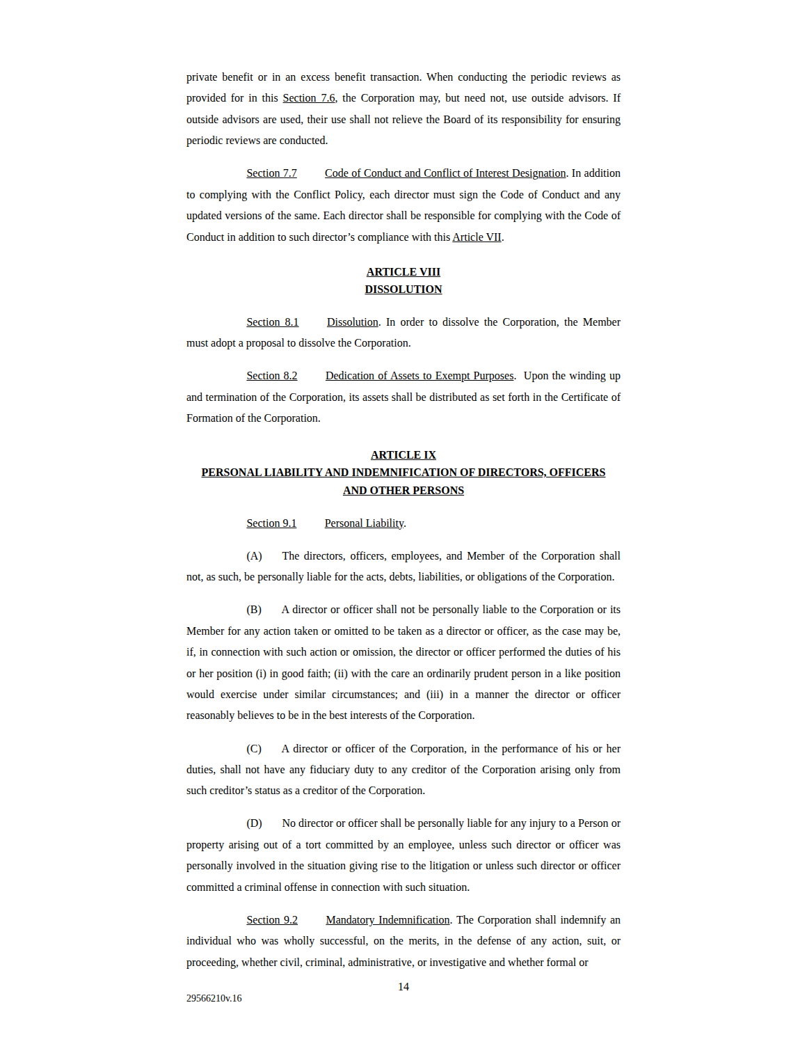private benefit or in an excess benefit transaction. When conducting the periodic reviews as provided for in this Section 7.6, the Corporation may, but need not, use outside advisors. If outside advisors are used, their use shall not relieve the Board of its responsibility for ensuring periodic reviews are conducted.
Section 7.7 Code of Conduct and Conflict of Interest Designation. In addition to complying with the Conflict Policy, each director must sign the Code of Conduct and any updated versions of the same. Each director shall be responsible for complying with the Code of Conduct in addition to such director’s compliance with this Article VII.
ARTICLE VIII
DISSOLUTION
Section 8.1 Dissolution. In order to dissolve the Corporation, the Member must adopt a proposal to dissolve the Corporation.
Section 8.2 Dedication of Assets to Exempt Purposes. Upon the winding up and termination of the Corporation, its assets shall be distributed as set forth in the Certificate of Formation of the Corporation.
ARTICLE IX
PERSONAL LIABILITY AND INDEMNIFICATION OF DIRECTORS, OFFICERS
AND OTHER PERSONS
Section 9.1 Personal Liability.
(A) The directors, officers, employees, and Member of the Corporation shall not, as such, be personally liable for the acts, debts, liabilities, or obligations of the Corporation.
(B) A director or officer shall not be personally liable to the Corporation or its Member for any action taken or omitted to be taken as a director or officer, as the case may be, if, in connection with such action or omission, the director or officer performed the duties of his or her position (i) in good faith; (ii) with the care an ordinarily prudent person in a like position would exercise under similar circumstances; and (iii) in a manner the director or officer reasonably believes to be in the best interests of the Corporation.
(C) A director or officer of the Corporation, in the performance of his or her duties, shall not have any fiduciary duty to any creditor of the Corporation arising only from such creditor’s status as a creditor of the Corporation.
(D) No director or officer shall be personally liable for any injury to a Person or property arising out of a tort committed by an employee, unless such director or officer was personally involved in the situation giving rise to the litigation or unless such director or officer committed a criminal offense in connection with such situation.
Section 9.2 Mandatory Indemnification. The Corporation shall indemnify an individual who was wholly successful, on the merits, in the defense of any action, suit, or proceeding, whether civil, criminal, administrative, or investigative and whether formal or
14
29566210v.16